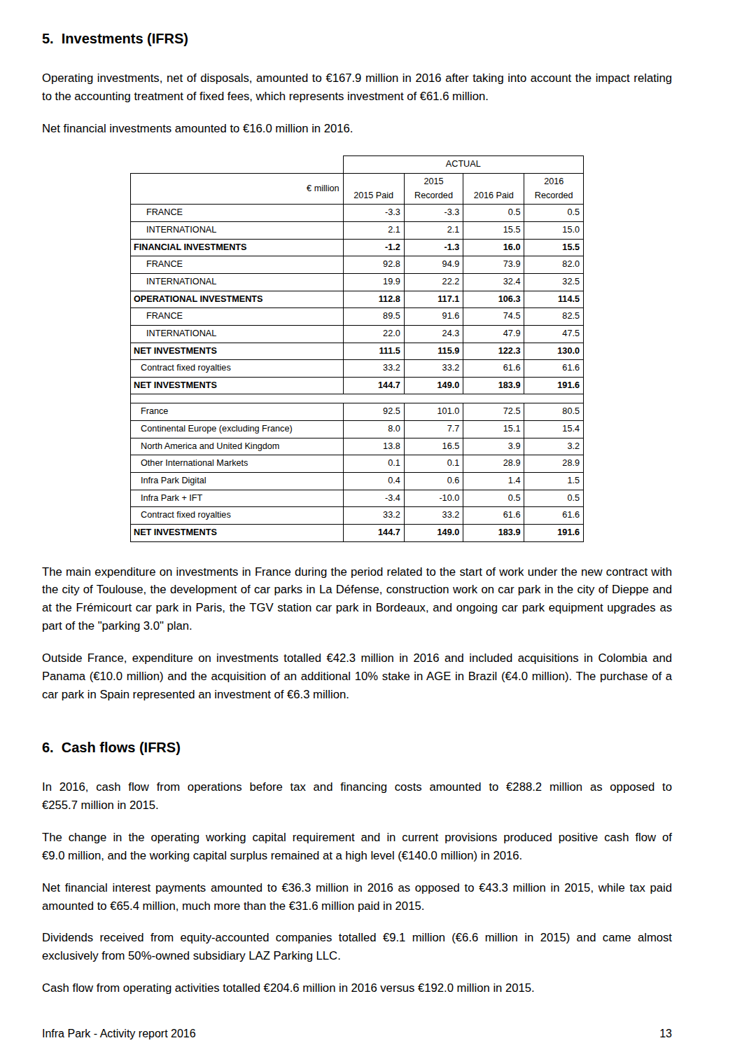5. Investments (IFRS)
Operating investments, net of disposals, amounted to €167.9 million in 2016 after taking into account the impact relating to the accounting treatment of fixed fees, which represents investment of €61.6 million.
Net financial investments amounted to €16.0 million in 2016.
| | ACTUAL |
| € million | 2015 Paid | 2015 Recorded | 2016 Paid | 2016 Recorded |
| FRANCE | -3.3 | -3.3 | 0.5 | 0.5 |
| INTERNATIONAL | 2.1 | 2.1 | 15.5 | 15.0 |
| FINANCIAL INVESTMENTS | -1.2 | -1.3 | 16.0 | 15.5 |
| FRANCE | 92.8 | 94.9 | 73.9 | 82.0 |
| INTERNATIONAL | 19.9 | 22.2 | 32.4 | 32.5 |
| OPERATIONAL INVESTMENTS | 112.8 | 117.1 | 106.3 | 114.5 |
| FRANCE | 89.5 | 91.6 | 74.5 | 82.5 |
| INTERNATIONAL | 22.0 | 24.3 | 47.9 | 47.5 |
| NET INVESTMENTS | 111.5 | 115.9 | 122.3 | 130.0 |
| Contract fixed royalties | 33.2 | 33.2 | 61.6 | 61.6 |
| NET INVESTMENTS | 144.7 | 149.0 | 183.9 | 191.6 |
| France | 92.5 | 101.0 | 72.5 | 80.5 |
| Continental Europe (excluding France) | 8.0 | 7.7 | 15.1 | 15.4 |
| North America and United Kingdom | 13.8 | 16.5 | 3.9 | 3.2 |
| Other International Markets | 0.1 | 0.1 | 28.9 | 28.9 |
| Infra Park Digital | 0.4 | 0.6 | 1.4 | 1.5 |
| Infra Park + IFT | -3.4 | -10.0 | 0.5 | 0.5 |
| Contract fixed royalties | 33.2 | 33.2 | 61.6 | 61.6 |
| NET INVESTMENTS | 144.7 | 149.0 | 183.9 | 191.6 |
The main expenditure on investments in France during the period related to the start of work under the new contract with the city of Toulouse, the development of car parks in La Défense, construction work on car park in the city of Dieppe and at the Frémicourt car park in Paris, the TGV station car park in Bordeaux, and ongoing car park equipment upgrades as part of the "parking 3.0" plan.
Outside France, expenditure on investments totalled €42.3 million in 2016 and included acquisitions in Colombia and Panama (€10.0 million) and the acquisition of an additional 10% stake in AGE in Brazil (€4.0 million). The purchase of a car park in Spain represented an investment of €6.3 million.
6. Cash flows (IFRS)
In 2016, cash flow from operations before tax and financing costs amounted to €288.2 million as opposed to €255.7 million in 2015.
The change in the operating working capital requirement and in current provisions produced positive cash flow of €9.0 million, and the working capital surplus remained at a high level (€140.0 million) in 2016.
Net financial interest payments amounted to €36.3 million in 2016 as opposed to €43.3 million in 2015, while tax paid amounted to €65.4 million, much more than the €31.6 million paid in 2015.
Dividends received from equity-accounted companies totalled €9.1 million (€6.6 million in 2015) and came almost exclusively from 50%-owned subsidiary LAZ Parking LLC.
Cash flow from operating activities totalled €204.6 million in 2016 versus €192.0 million in 2015.
Infra Park - Activity report 2016 13